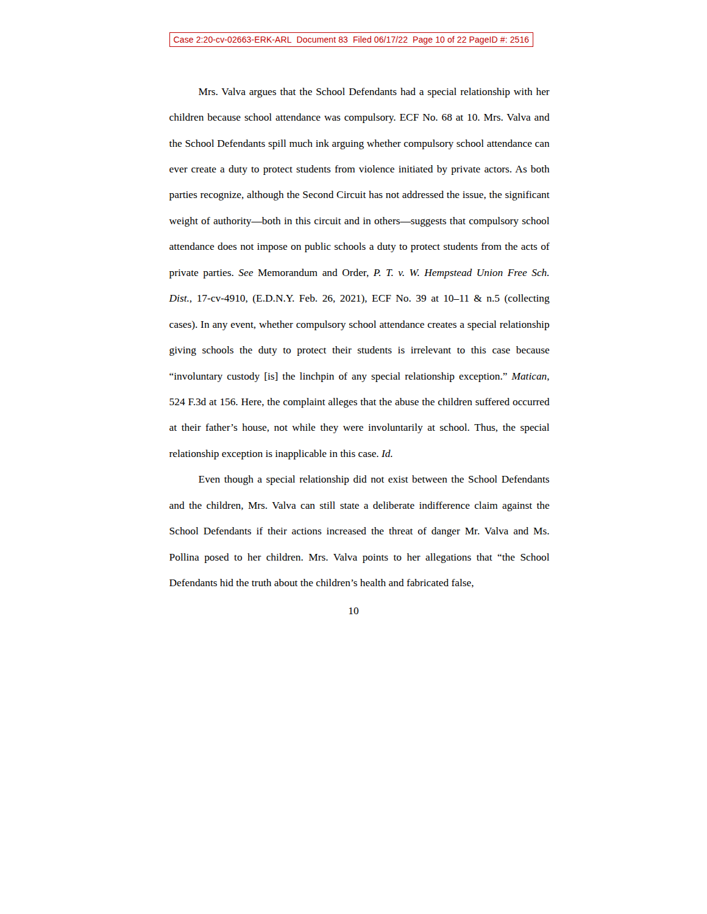Case 2:20-cv-02663-ERK-ARL Document 83 Filed 06/17/22 Page 10 of 22 PageID #: 2516
Mrs. Valva argues that the School Defendants had a special relationship with her children because school attendance was compulsory. ECF No. 68 at 10. Mrs. Valva and the School Defendants spill much ink arguing whether compulsory school attendance can ever create a duty to protect students from violence initiated by private actors. As both parties recognize, although the Second Circuit has not addressed the issue, the significant weight of authority—both in this circuit and in others—suggests that compulsory school attendance does not impose on public schools a duty to protect students from the acts of private parties. See Memorandum and Order, P. T. v. W. Hempstead Union Free Sch. Dist., 17-cv-4910, (E.D.N.Y. Feb. 26, 2021), ECF No. 39 at 10–11 & n.5 (collecting cases). In any event, whether compulsory school attendance creates a special relationship giving schools the duty to protect their students is irrelevant to this case because “involuntary custody [is] the linchpin of any special relationship exception.” Matican, 524 F.3d at 156. Here, the complaint alleges that the abuse the children suffered occurred at their father’s house, not while they were involuntarily at school. Thus, the special relationship exception is inapplicable in this case. Id.
Even though a special relationship did not exist between the School Defendants and the children, Mrs. Valva can still state a deliberate indifference claim against the School Defendants if their actions increased the threat of danger Mr. Valva and Ms. Pollina posed to her children. Mrs. Valva points to her allegations that “the School Defendants hid the truth about the children’s health and fabricated false,
10